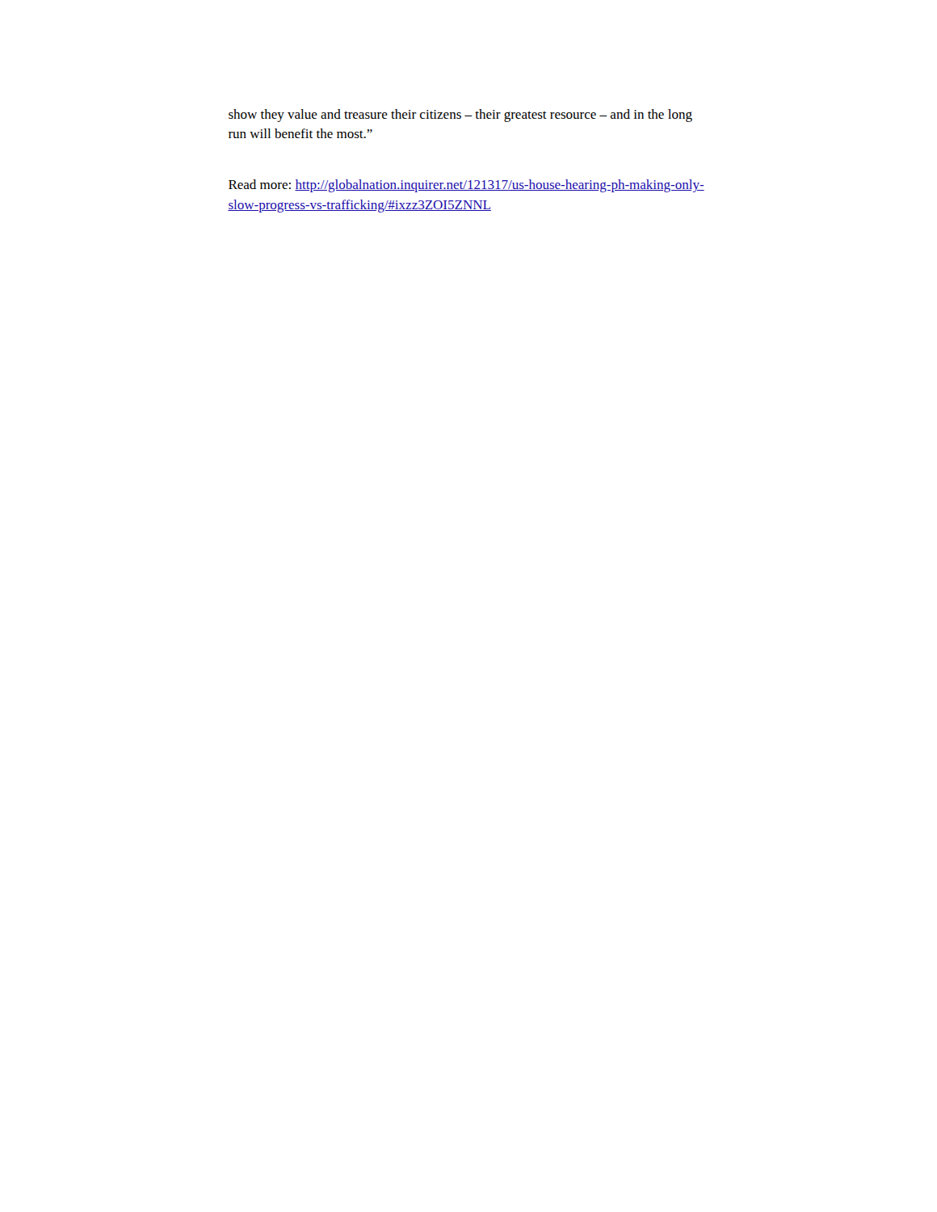show they value and treasure their citizens – their greatest resource – and in the long run will benefit the most.”
Read more: http://globalnation.inquirer.net/121317/us-house-hearing-ph-making-only-slow-progress-vs-trafficking/#ixzz3ZOI5ZNNL